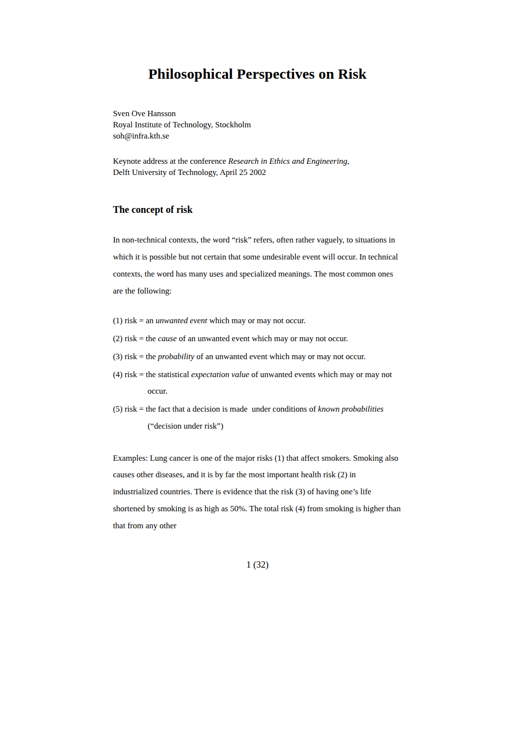Philosophical Perspectives on Risk
Sven Ove Hansson
Royal Institute of Technology, Stockholm
soh@infra.kth.se
Keynote address at the conference Research in Ethics and Engineering,
Delft University of Technology, April 25 2002
The concept of risk
In non-technical contexts, the word “risk” refers, often rather vaguely, to situations in which it is possible but not certain that some undesirable event will occur. In technical contexts, the word has many uses and specialized meanings. The most common ones are the following:
(1) risk = an unwanted event which may or may not occur.
(2) risk = the cause of an unwanted event which may or may not occur.
(3) risk = the probability of an unwanted event which may or may not occur.
(4) risk = the statistical expectation value of unwanted events which may or may not occur.
(5) risk = the fact that a decision is made under conditions of known probabilities (“decision under risk”)
Examples: Lung cancer is one of the major risks (1) that affect smokers. Smoking also causes other diseases, and it is by far the most important health risk (2) in industrialized countries. There is evidence that the risk (3) of having one’s life shortened by smoking is as high as 50%. The total risk (4) from smoking is higher than that from any other
1 (32)